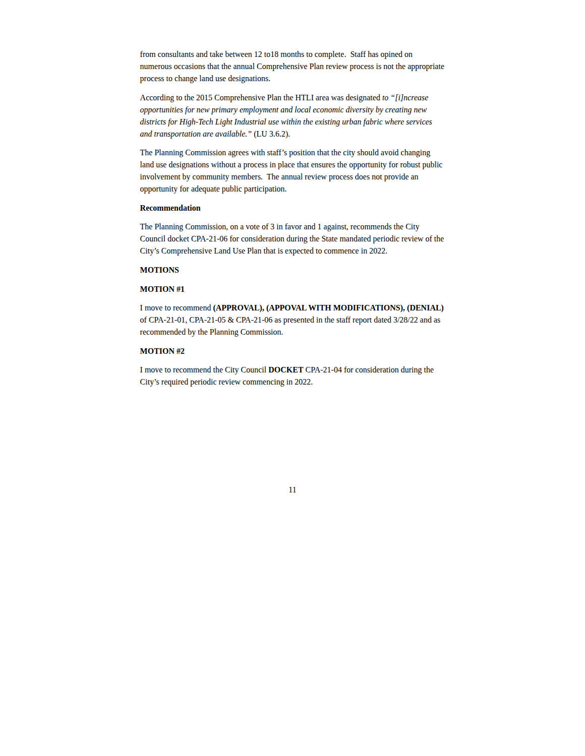from consultants and take between 12 to18 months to complete. Staff has opined on numerous occasions that the annual Comprehensive Plan review process is not the appropriate process to change land use designations.
According to the 2015 Comprehensive Plan the HTLI area was designated to “[i]ncrease opportunities for new primary employment and local economic diversity by creating new districts for High-Tech Light Industrial use within the existing urban fabric where services and transportation are available.” (LU 3.6.2).
The Planning Commission agrees with staff’s position that the city should avoid changing land use designations without a process in place that ensures the opportunity for robust public involvement by community members. The annual review process does not provide an opportunity for adequate public participation.
Recommendation
The Planning Commission, on a vote of 3 in favor and 1 against, recommends the City Council docket CPA-21-06 for consideration during the State mandated periodic review of the City’s Comprehensive Land Use Plan that is expected to commence in 2022.
MOTIONS
MOTION #1
I move to recommend (APPROVAL), (APPOVAL WITH MODIFICATIONS), (DENIAL) of CPA-21-01, CPA-21-05 & CPA-21-06 as presented in the staff report dated 3/28/22 and as recommended by the Planning Commission.
MOTION #2
I move to recommend the City Council DOCKET CPA-21-04 for consideration during the City’s required periodic review commencing in 2022.
11